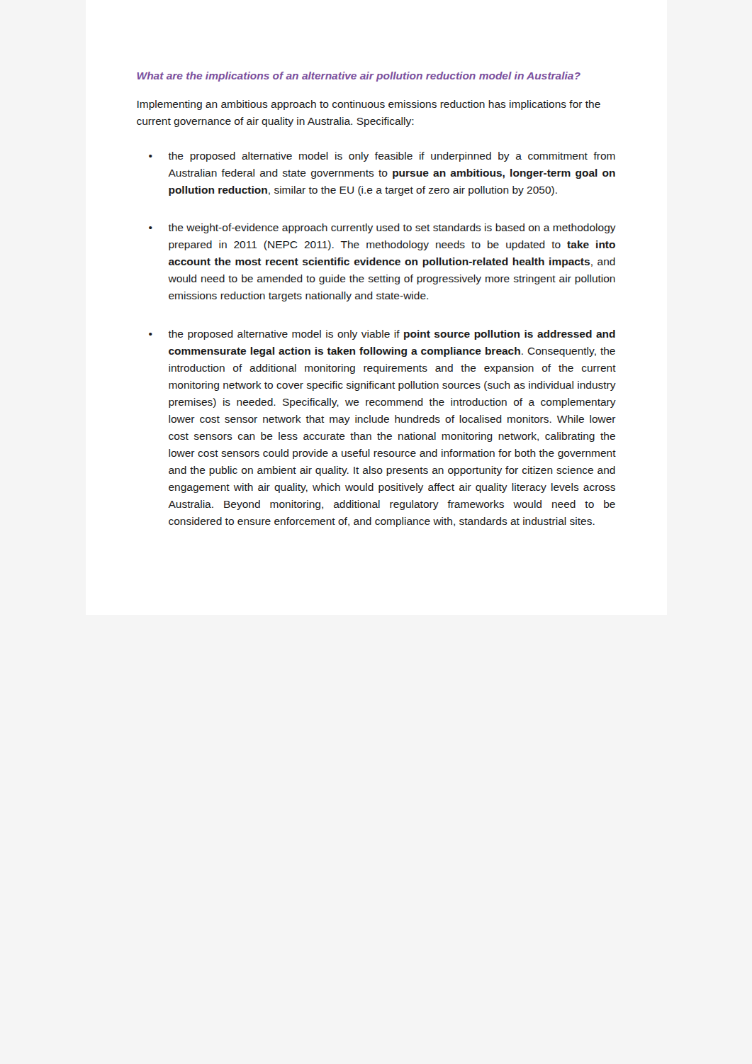What are the implications of an alternative air pollution reduction model in Australia?
Implementing an ambitious approach to continuous emissions reduction has implications for the current governance of air quality in Australia. Specifically:
the proposed alternative model is only feasible if underpinned by a commitment from Australian federal and state governments to pursue an ambitious, longer-term goal on pollution reduction, similar to the EU (i.e a target of zero air pollution by 2050).
the weight-of-evidence approach currently used to set standards is based on a methodology prepared in 2011 (NEPC 2011). The methodology needs to be updated to take into account the most recent scientific evidence on pollution-related health impacts, and would need to be amended to guide the setting of progressively more stringent air pollution emissions reduction targets nationally and state-wide.
the proposed alternative model is only viable if point source pollution is addressed and commensurate legal action is taken following a compliance breach. Consequently, the introduction of additional monitoring requirements and the expansion of the current monitoring network to cover specific significant pollution sources (such as individual industry premises) is needed. Specifically, we recommend the introduction of a complementary lower cost sensor network that may include hundreds of localised monitors. While lower cost sensors can be less accurate than the national monitoring network, calibrating the lower cost sensors could provide a useful resource and information for both the government and the public on ambient air quality. It also presents an opportunity for citizen science and engagement with air quality, which would positively affect air quality literacy levels across Australia. Beyond monitoring, additional regulatory frameworks would need to be considered to ensure enforcement of, and compliance with, standards at industrial sites.